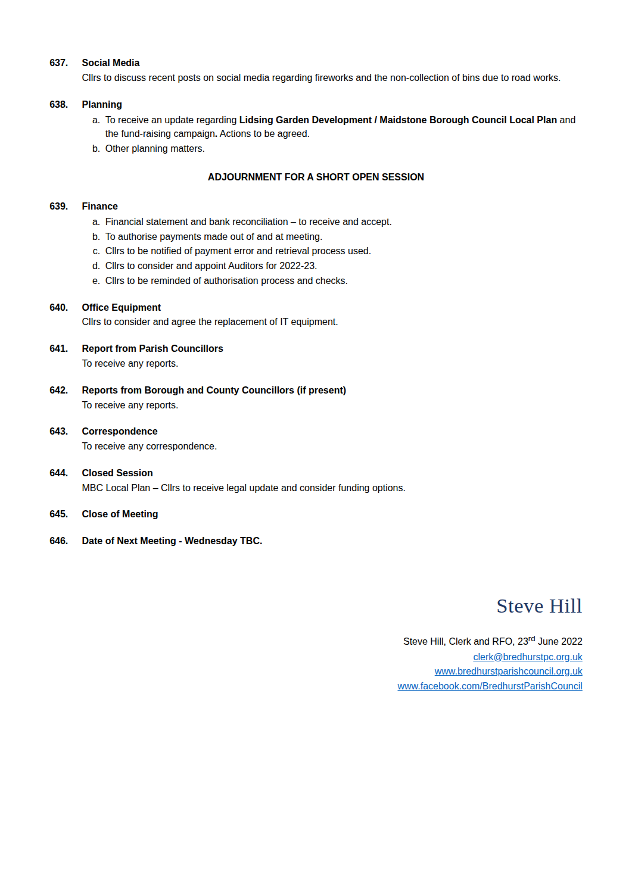Social Media Cllrs to discuss recent posts on social media regarding fireworks and the non-collection of bins due to road works.
Planning
To receive an update regarding Lidsing Garden Development / Maidstone Borough Council Local Plan and the fund-raising campaign. Actions to be agreed.
Other planning matters.
ADJOURNMENT FOR A SHORT OPEN SESSION
Finance
Financial statement and bank reconciliation – to receive and accept.
To authorise payments made out of and at meeting.
Cllrs to be notified of payment error and retrieval process used.
Cllrs to consider and appoint Auditors for 2022-23.
Cllrs to be reminded of authorisation process and checks.
Office Equipment Cllrs to consider and agree the replacement of IT equipment.
Report from Parish Councillors To receive any reports.
Reports from Borough and County Councillors (if present) To receive any reports.
Correspondence To receive any correspondence.
Closed Session MBC Local Plan – Cllrs to receive legal update and consider funding options.
Close of Meeting
Date of Next Meeting - Wednesday TBC.
Steve Hill
Steve Hill, Clerk and RFO, 23rd June 2022
clerk@bredhurstpc.org.uk
www.bredhurstparishcouncil.org.uk
www.facebook.com/BredhurstParishCouncil